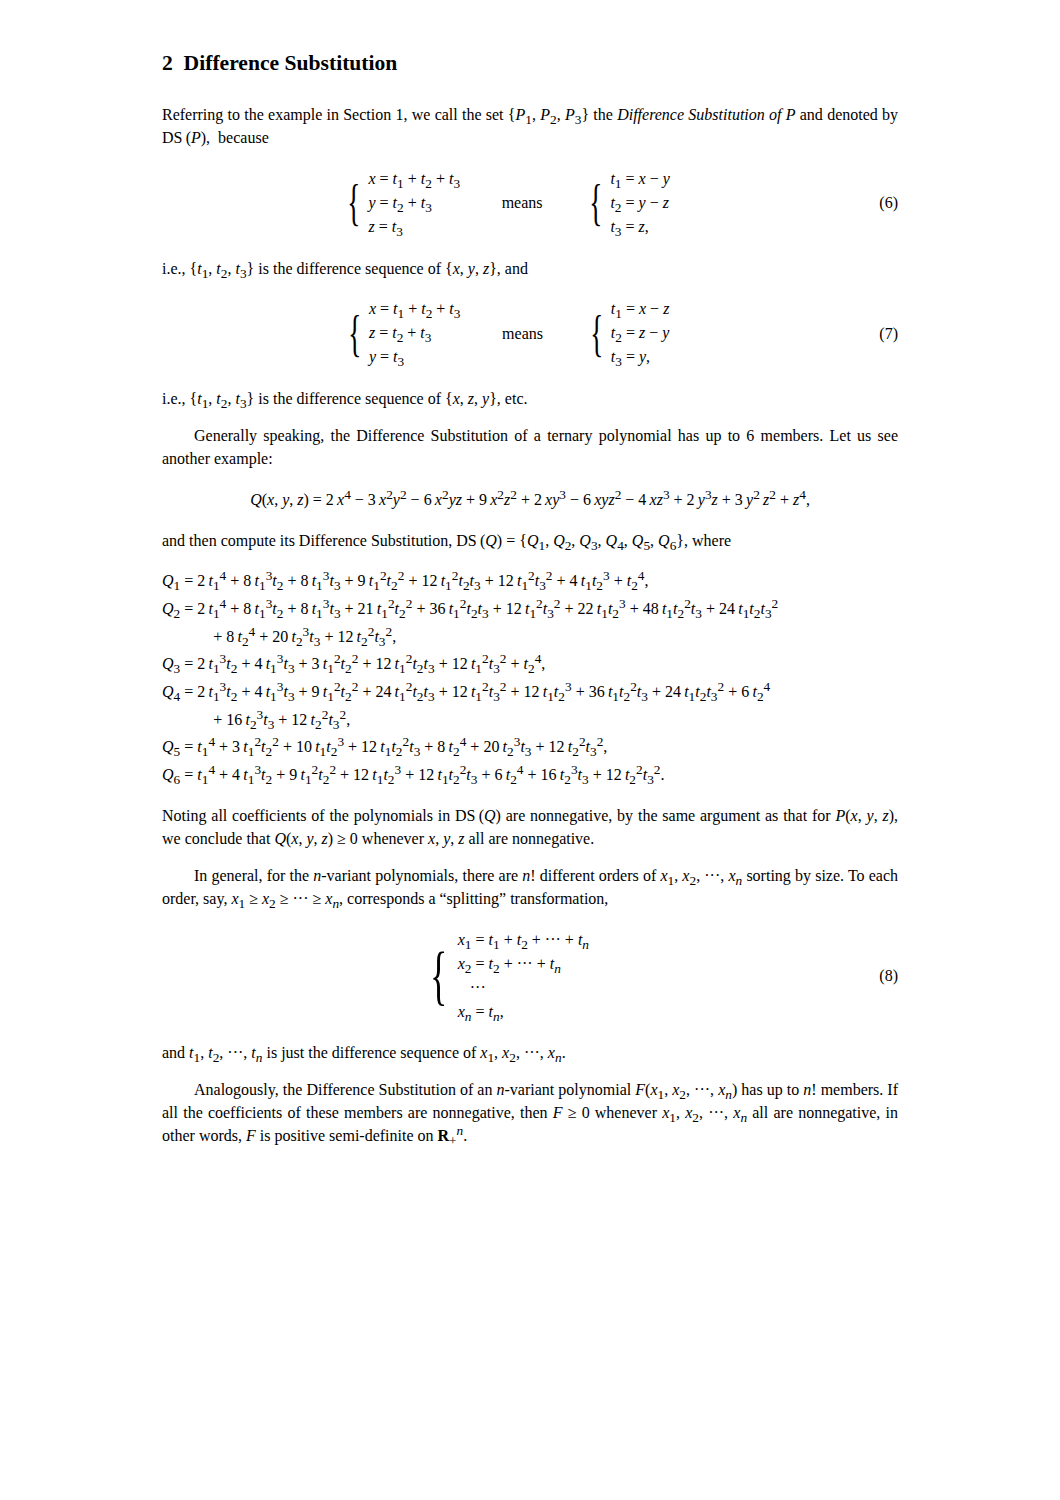2 Difference Substitution
Referring to the example in Section 1, we call the set {P1, P2, P3} the Difference Substitution of P and denoted by DS (P), because
{
x = t1 + t2 + t3
y = t2 + t3
z = t3
means {
t1 = x − y
t2 = y − z
t3 = z,
(6)
i.e., {t1, t2, t3} is the difference sequence of {x, y, z}, and
{
x = t1 + t2 + t3
z = t2 + t3
y = t3
means {
t1 = x − z
t2 = z − y
t3 = y,
(7)
i.e., {t1, t2, t3} is the difference sequence of {x, z, y}, etc.
Generally speaking, the Difference Substitution of a ternary polynomial has up to 6 members. Let us see another example:
Q(x, y, z) = 2 x4 − 3 x2y2 − 6 x2yz + 9 x2z2 + 2 xy3 − 6 xyz2 − 4 xz3 + 2 y3z + 3 y2 z2 + z4,
and then compute its Difference Substitution, DS (Q) = {Q1, Q2, Q3, Q4, Q5, Q6}, where
Q1 = 2 t14 + 8 t13t2 + 8 t13t3 + 9 t12t22 + 12 t12t2t3 + 12 t12t32 + 4 t1t23 + t24,
Q2 = 2 t14 + 8 t13t2 + 8 t13t3 + 21 t12t22 + 36 t12t2t3 + 12 t12t32 + 22 t1t23 + 48 t1t22t3 + 24 t1t2t32
+ 8 t24 + 20 t23t3 + 12 t22t32,
Q3 = 2 t13t2 + 4 t13t3 + 3 t12t22 + 12 t12t2t3 + 12 t12t32 + t24,
Q4 = 2 t13t2 + 4 t13t3 + 9 t12t22 + 24 t12t2t3 + 12 t12t32 + 12 t1t23 + 36 t1t22t3 + 24 t1t2t32 + 6 t24
+ 16 t23t3 + 12 t22t32,
Q5 = t14 + 3 t12t22 + 10 t1t23 + 12 t1t22t3 + 8 t24 + 20 t23t3 + 12 t22t32,
Q6 = t14 + 4 t13t2 + 9 t12t22 + 12 t1t23 + 12 t1t22t3 + 6 t24 + 16 t23t3 + 12 t22t32.
Noting all coefficients of the polynomials in DS (Q) are nonnegative, by the same argument as that for P(x, y, z), we conclude that Q(x, y, z) ≥ 0 whenever x, y, z all are nonnegative.
In general, for the n-variant polynomials, there are n! different orders of x1, x2, ···, xn sorting by size. To each order, say, x1 ≥ x2 ≥ ··· ≥ xn, corresponds a “splitting” transformation,
{
x1 = t1 + t2 + ··· + tn
x2 = t2 + ··· + tn
···
xn = tn,
(8)
and t1, t2, ···, tn is just the difference sequence of x1, x2, ···, xn.
Analogously, the Difference Substitution of an n-variant polynomial F(x1, x2, ···, xn) has up to n! members. If all the coefficients of these members are nonnegative, then F ≥ 0 whenever x1, x2, ···, xn all are nonnegative, in other words, F is positive semi-definite on R+n.